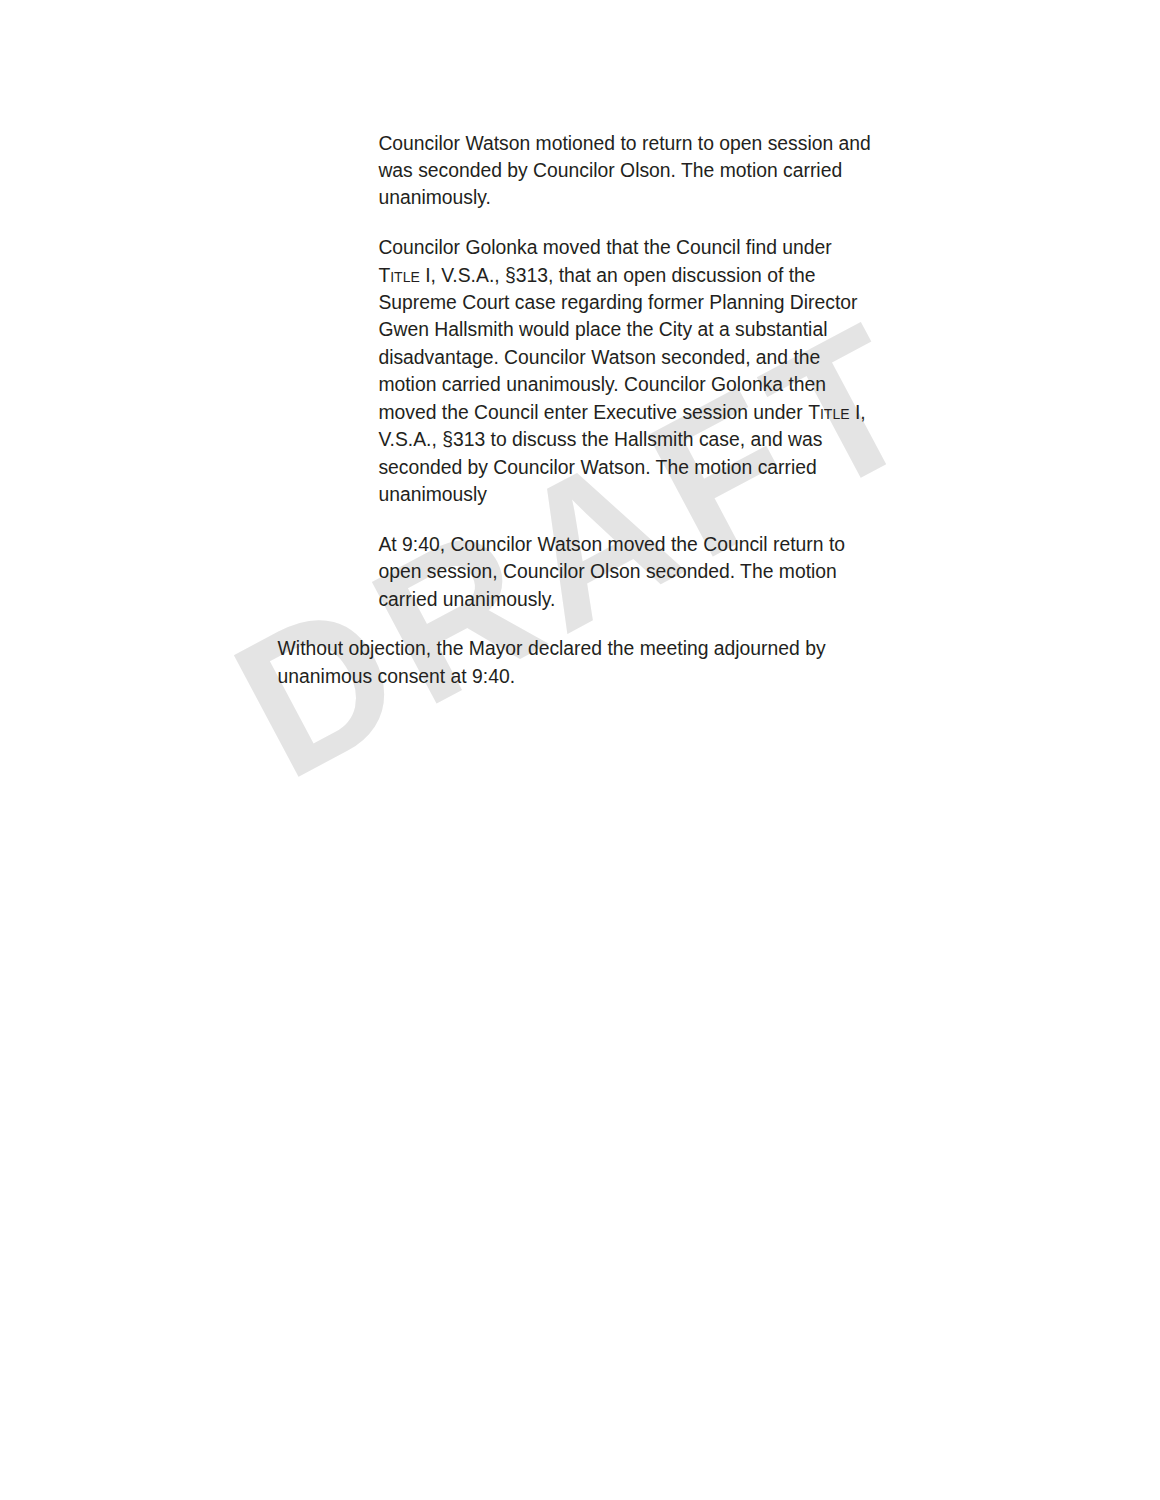DRAFT
Councilor Watson motioned to return to open session and was seconded by Councilor Olson. The motion carried unanimously.
Councilor Golonka moved that the Council find under Title I, V.S.A., §313, that an open discussion of the Supreme Court case regarding former Planning Director Gwen Hallsmith would place the City at a substantial disadvantage. Councilor Watson seconded, and the motion carried unanimously. Councilor Golonka then moved the Council enter Executive session under Title I, V.S.A., §313 to discuss the Hallsmith case, and was seconded by Councilor Watson. The motion carried unanimously
At 9:40, Councilor Watson moved the Council return to open session, Councilor Olson seconded. The motion carried unanimously.
Without objection, the Mayor declared the meeting adjourned by unanimous consent at 9:40.